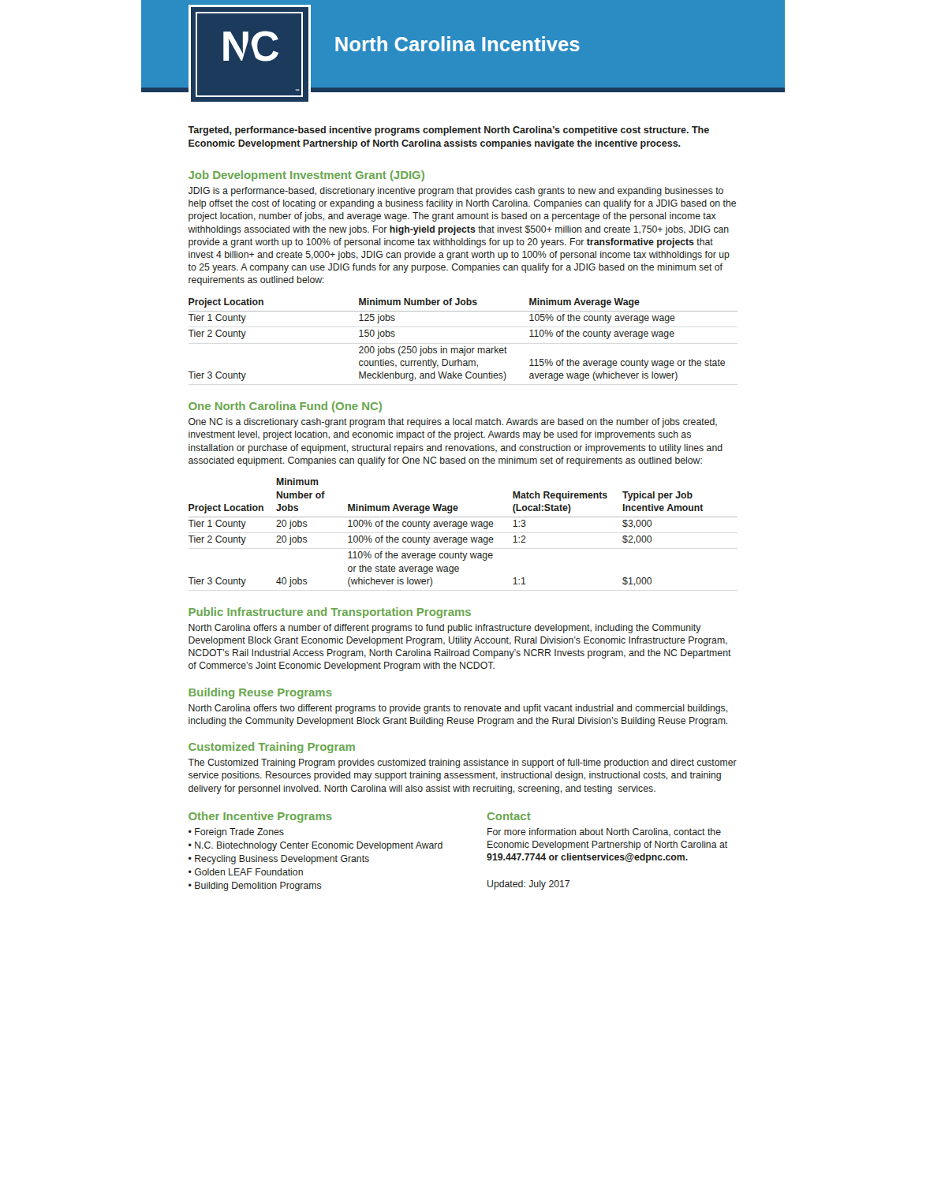North Carolina Incentives
NC
™
Targeted, performance-based incentive programs complement North Carolina’s competitive cost structure. The Economic Development Partnership of North Carolina assists companies navigate the incentive process.
Job Development Investment Grant (JDIG)
JDIG is a performance-based, discretionary incentive program that provides cash grants to new and expanding businesses to help offset the cost of locating or expanding a business facility in North Carolina. Companies can qualify for a JDIG based on the project location, number of jobs, and average wage. The grant amount is based on a percentage of the personal income tax withholdings associated with the new jobs. For high-yield projects that invest $500+ million and create 1,750+ jobs, JDIG can provide a grant worth up to 100% of personal income tax withholdings for up to 20 years. For transformative projects that invest 4 billion+ and create 5,000+ jobs, JDIG can provide a grant worth up to 100% of personal income tax withholdings for up to 25 years. A company can use JDIG funds for any purpose. Companies can qualify for a JDIG based on the minimum set of requirements as outlined below:
| Project Location | Minimum Number of Jobs | Minimum Average Wage |
| --- | --- | --- |
| Tier 1 County | 125 jobs | 105% of the county average wage |
| Tier 2 County | 150 jobs | 110% of the county average wage |
| Tier 3 County | 200 jobs (250 jobs in major market counties, currently, Durham, Mecklenburg, and Wake Counties) | 115% of the average county wage or the state average wage (whichever is lower) |
One North Carolina Fund (One NC)
One NC is a discretionary cash-grant program that requires a local match. Awards are based on the number of jobs created, investment level, project location, and economic impact of the project. Awards may be used for improvements such as installation or purchase of equipment, structural repairs and renovations, and construction or improvements to utility lines and associated equipment. Companies can qualify for One NC based on the minimum set of requirements as outlined below:
| Project Location | Minimum Number of Jobs | Minimum Average Wage | Match Requirements (Local:State) | Typical per Job Incentive Amount |
| --- | --- | --- | --- | --- |
| Tier 1 County | 20 jobs | 100% of the county average wage | 1:3 | $3,000 |
| Tier 2 County | 20 jobs | 100% of the county average wage | 1:2 | $2,000 |
| Tier 3 County | 40 jobs | 110% of the average county wage or the state average wage (whichever is lower) | 1:1 | $1,000 |
Public Infrastructure and Transportation Programs
North Carolina offers a number of different programs to fund public infrastructure development, including the Community Development Block Grant Economic Development Program, Utility Account, Rural Division’s Economic Infrastructure Program, NCDOT’s Rail Industrial Access Program, North Carolina Railroad Company’s NCRR Invests program, and the NC Department of Commerce’s Joint Economic Development Program with the NCDOT.
Building Reuse Programs
North Carolina offers two different programs to provide grants to renovate and upfit vacant industrial and commercial buildings, including the Community Development Block Grant Building Reuse Program and the Rural Division’s Building Reuse Program.
Customized Training Program
The Customized Training Program provides customized training assistance in support of full-time production and direct customer service positions. Resources provided may support training assessment, instructional design, instructional costs, and training delivery for personnel involved. North Carolina will also assist with recruiting, screening, and testing services.
Other Incentive Programs
Foreign Trade Zones
N.C. Biotechnology Center Economic Development Award
Recycling Business Development Grants
Golden LEAF Foundation
Building Demolition Programs
Contact
For more information about North Carolina, contact the Economic Development Partnership of North Carolina at 919.447.7744 or clientservices@edpnc.com.
Updated: July 2017